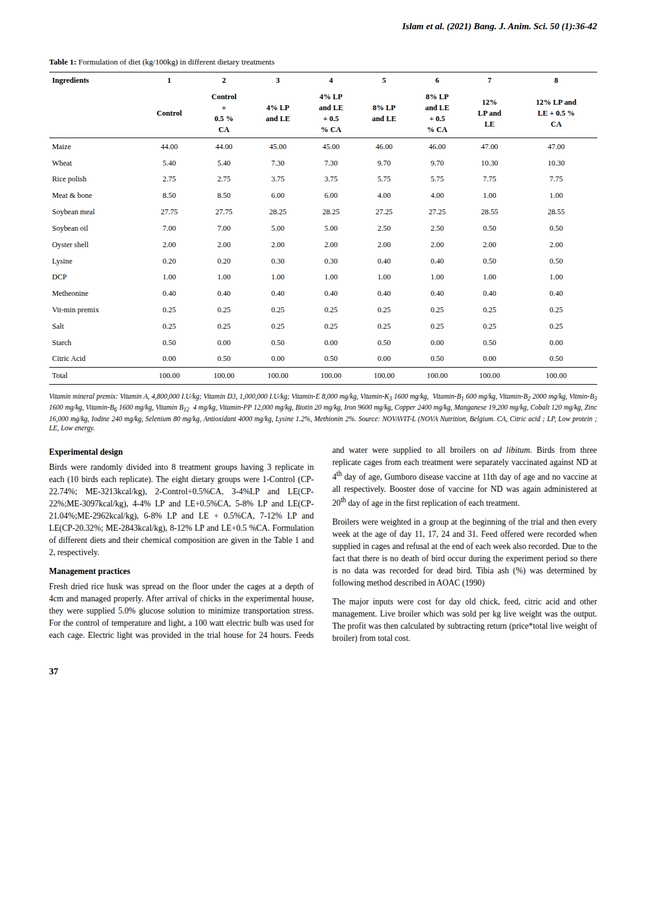Islam et al. (2021) Bang. J. Anim. Sci. 50 (1):36-42
Table 1: Formulation of diet (kg/100kg) in different dietary treatments
| Ingredients | 1 | 2 | 3 | 4 | 5 | 6 | 7 | 8 |
| --- | --- | --- | --- | --- | --- | --- | --- | --- |
| | Control | Control + 0.5 % CA | 4% LP and LE | 4% LP and LE + 0.5 % CA | 8% LP and LE | 8% LP and LE + 0.5 % CA | 12% LP and LE | 12% LP and LE + 0.5 % CA |
| Maize | 44.00 | 44.00 | 45.00 | 45.00 | 46.00 | 46.00 | 47.00 | 47.00 |
| Wheat | 5.40 | 5.40 | 7.30 | 7.30 | 9.70 | 9.70 | 10.30 | 10.30 |
| Rice polish | 2.75 | 2.75 | 3.75 | 3.75 | 5.75 | 5.75 | 7.75 | 7.75 |
| Meat & bone | 8.50 | 8.50 | 6.00 | 6.00 | 4.00 | 4.00 | 1.00 | 1.00 |
| Soybean meal | 27.75 | 27.75 | 28.25 | 28.25 | 27.25 | 27.25 | 28.55 | 28.55 |
| Soybean oil | 7.00 | 7.00 | 5.00 | 5.00 | 2.50 | 2.50 | 0.50 | 0.50 |
| Oyster shell | 2.00 | 2.00 | 2.00 | 2.00 | 2.00 | 2.00 | 2.00 | 2.00 |
| Lysine | 0.20 | 0.20 | 0.30 | 0.30 | 0.40 | 0.40 | 0.50 | 0.50 |
| DCP | 1.00 | 1.00 | 1.00 | 1.00 | 1.00 | 1.00 | 1.00 | 1.00 |
| Metheonine | 0.40 | 0.40 | 0.40 | 0.40 | 0.40 | 0.40 | 0.40 | 0.40 |
| Vit-min premix | 0.25 | 0.25 | 0.25 | 0.25 | 0.25 | 0.25 | 0.25 | 0.25 |
| Salt | 0.25 | 0.25 | 0.25 | 0.25 | 0.25 | 0.25 | 0.25 | 0.25 |
| Starch | 0.50 | 0.00 | 0.50 | 0.00 | 0.50 | 0.00 | 0.50 | 0.00 |
| Citric Acid | 0.00 | 0.50 | 0.00 | 0.50 | 0.00 | 0.50 | 0.00 | 0.50 |
| Total | 100.00 | 100.00 | 100.00 | 100.00 | 100.00 | 100.00 | 100.00 | 100.00 |
Vitamin mineral premix: Vitamin A, 4,800,000 I.U/kg; Vitamin D3, 1,000,000 I.U/kg; Vitamin-E 8,000 mg/kg, Vitamin-K3 1600 mg/kg, Vitamin-B1 600 mg/kg, Vitamin-B2 2000 mg/kg, Vitmin-B3 1600 mg/kg, Vitamin-B6 1600 mg/kg, Vitamin B12 4 mg/kg, Vitamin-PP 12,000 mg/kg, Biotin 20 mg/kg, Iron 9600 mg/kg, Copper 2400 mg/kg, Manganese 19,200 mg/kg, Cobalt 120 mg/kg, Zinc 16,000 mg/kg, Iodine 240 mg/kg, Selenium 80 mg/kg, Antioxidant 4000 mg/kg, Lysine 1.2%, Methionin 2%. Source: NOVAVIT-L (NOVA Nutrition, Belgium. CA, Citric acid ; LP, Low protein ; LE, Low energy.
Experimental design
Birds were randomly divided into 8 treatment groups having 3 replicate in each (10 birds each replicate). The eight dietary groups were 1-Control (CP-22.74%; ME-3213kcal/kg), 2-Control+0.5%CA, 3-4%LP and LE(CP-22%;ME-3097kcal/kg), 4-4% LP and LE+0.5%CA, 5-8% LP and LE(CP-21.04%;ME-2962kcal/kg), 6-8% LP and LE + 0.5%CA, 7-12% LP and LE(CP-20.32%; ME-2843kcal/kg), 8-12% LP and LE+0.5 %CA. Formulation of different diets and their chemical composition are given in the Table 1 and 2, respectively.
Management practices
Fresh dried rice husk was spread on the floor under the cages at a depth of 4cm and managed properly. After arrival of chicks in the experimental house, they were supplied 5.0% glucose solution to minimize transportation stress. For the control of temperature and light, a 100 watt electric bulb was used for each cage. Electric light was provided in the trial house for 24 hours. Feeds and water were supplied to all broilers on ad libitum. Birds from three replicate cages from each treatment were separately vaccinated against ND at 4th day of age, Gumboro disease vaccine at 11th day of age and no vaccine at all respectively. Booster dose of vaccine for ND was again administered at 20th day of age in the first replication of each treatment.
Broilers were weighted in a group at the beginning of the trial and then every week at the age of day 11, 17, 24 and 31. Feed offered were recorded when supplied in cages and refusal at the end of each week also recorded. Due to the fact that there is no death of bird occur during the experiment period so there is no data was recorded for dead bird. Tibia ash (%) was determined by following method described in AOAC (1990)
The major inputs were cost for day old chick, feed, citric acid and other management. Live broiler which was sold per kg live weight was the output. The profit was then calculated by subtracting return (price*total live weight of broiler) from total cost.
37